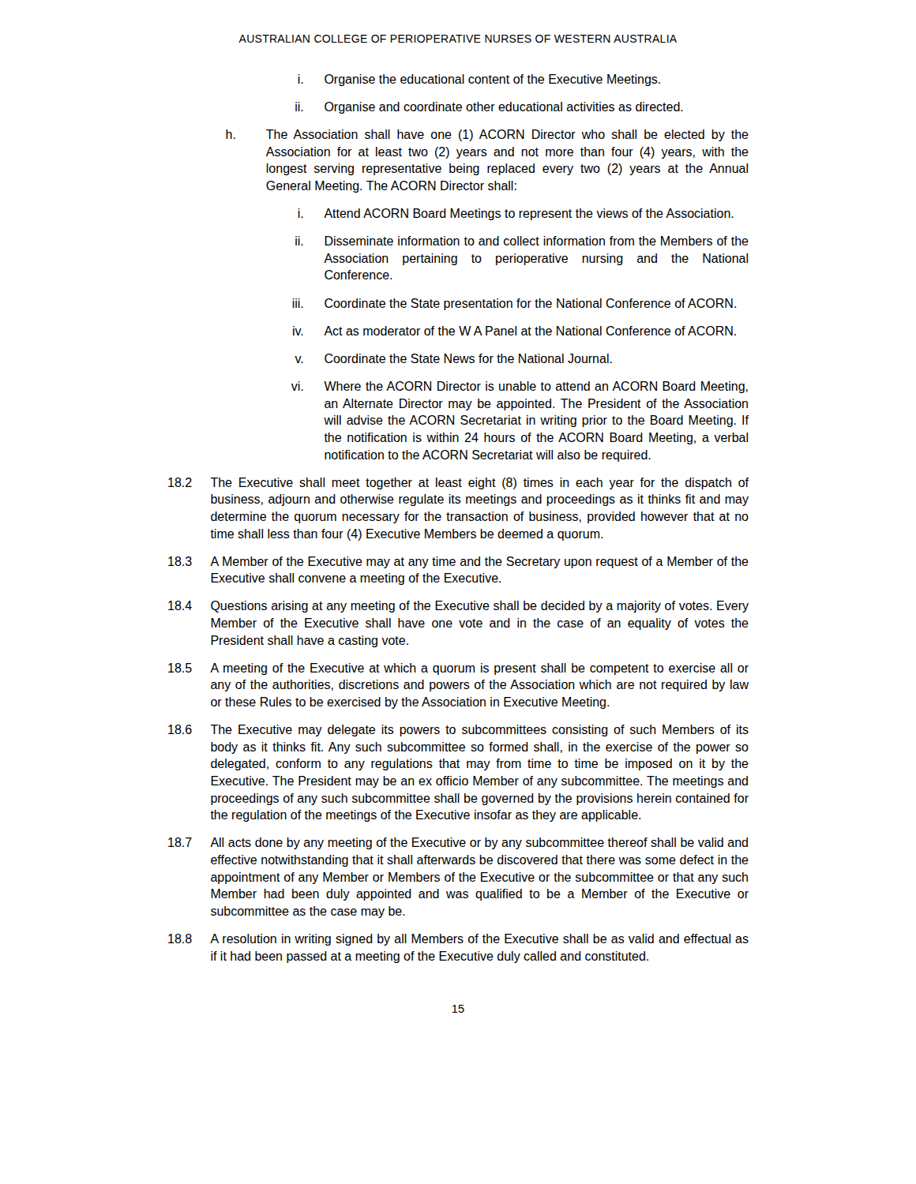AUSTRALIAN COLLEGE OF PERIOPERATIVE NURSES OF WESTERN AUSTRALIA
i. Organise the educational content of the Executive Meetings.
ii. Organise and coordinate other educational activities as directed.
h. The Association shall have one (1) ACORN Director who shall be elected by the Association for at least two (2) years and not more than four (4) years, with the longest serving representative being replaced every two (2) years at the Annual General Meeting. The ACORN Director shall:
i. Attend ACORN Board Meetings to represent the views of the Association.
ii. Disseminate information to and collect information from the Members of the Association pertaining to perioperative nursing and the National Conference.
iii. Coordinate the State presentation for the National Conference of ACORN.
iv. Act as moderator of the W A Panel at the National Conference of ACORN.
v. Coordinate the State News for the National Journal.
vi. Where the ACORN Director is unable to attend an ACORN Board Meeting, an Alternate Director may be appointed. The President of the Association will advise the ACORN Secretariat in writing prior to the Board Meeting. If the notification is within 24 hours of the ACORN Board Meeting, a verbal notification to the ACORN Secretariat will also be required.
18.2 The Executive shall meet together at least eight (8) times in each year for the dispatch of business, adjourn and otherwise regulate its meetings and proceedings as it thinks fit and may determine the quorum necessary for the transaction of business, provided however that at no time shall less than four (4) Executive Members be deemed a quorum.
18.3 A Member of the Executive may at any time and the Secretary upon request of a Member of the Executive shall convene a meeting of the Executive.
18.4 Questions arising at any meeting of the Executive shall be decided by a majority of votes. Every Member of the Executive shall have one vote and in the case of an equality of votes the President shall have a casting vote.
18.5 A meeting of the Executive at which a quorum is present shall be competent to exercise all or any of the authorities, discretions and powers of the Association which are not required by law or these Rules to be exercised by the Association in Executive Meeting.
18.6 The Executive may delegate its powers to subcommittees consisting of such Members of its body as it thinks fit. Any such subcommittee so formed shall, in the exercise of the power so delegated, conform to any regulations that may from time to time be imposed on it by the Executive. The President may be an ex officio Member of any subcommittee. The meetings and proceedings of any such subcommittee shall be governed by the provisions herein contained for the regulation of the meetings of the Executive insofar as they are applicable.
18.7 All acts done by any meeting of the Executive or by any subcommittee thereof shall be valid and effective notwithstanding that it shall afterwards be discovered that there was some defect in the appointment of any Member or Members of the Executive or the subcommittee or that any such Member had been duly appointed and was qualified to be a Member of the Executive or subcommittee as the case may be.
18.8 A resolution in writing signed by all Members of the Executive shall be as valid and effectual as if it had been passed at a meeting of the Executive duly called and constituted.
15